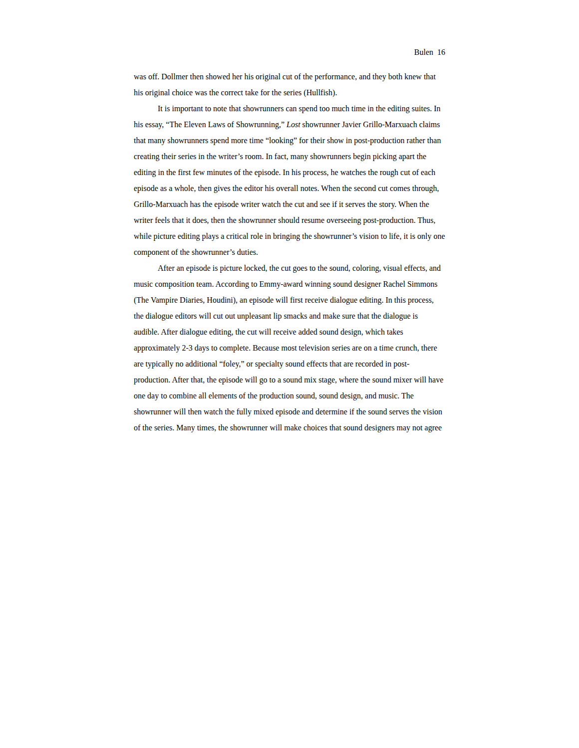Bulen 16
was off. Dollmer then showed her his original cut of the performance, and they both knew that his original choice was the correct take for the series (Hullfish).
It is important to note that showrunners can spend too much time in the editing suites. In his essay, “The Eleven Laws of Showrunning,” Lost showrunner Javier Grillo-Marxuach claims that many showrunners spend more time “looking” for their show in post-production rather than creating their series in the writer’s room. In fact, many showrunners begin picking apart the editing in the first few minutes of the episode. In his process, he watches the rough cut of each episode as a whole, then gives the editor his overall notes. When the second cut comes through, Grillo-Marxuach has the episode writer watch the cut and see if it serves the story. When the writer feels that it does, then the showrunner should resume overseeing post-production. Thus, while picture editing plays a critical role in bringing the showrunner’s vision to life, it is only one component of the showrunner’s duties.
After an episode is picture locked, the cut goes to the sound, coloring, visual effects, and music composition team. According to Emmy-award winning sound designer Rachel Simmons (The Vampire Diaries, Houdini), an episode will first receive dialogue editing. In this process, the dialogue editors will cut out unpleasant lip smacks and make sure that the dialogue is audible. After dialogue editing, the cut will receive added sound design, which takes approximately 2-3 days to complete. Because most television series are on a time crunch, there are typically no additional “foley,” or specialty sound effects that are recorded in post-production. After that, the episode will go to a sound mix stage, where the sound mixer will have one day to combine all elements of the production sound, sound design, and music. The showrunner will then watch the fully mixed episode and determine if the sound serves the vision of the series. Many times, the showrunner will make choices that sound designers may not agree